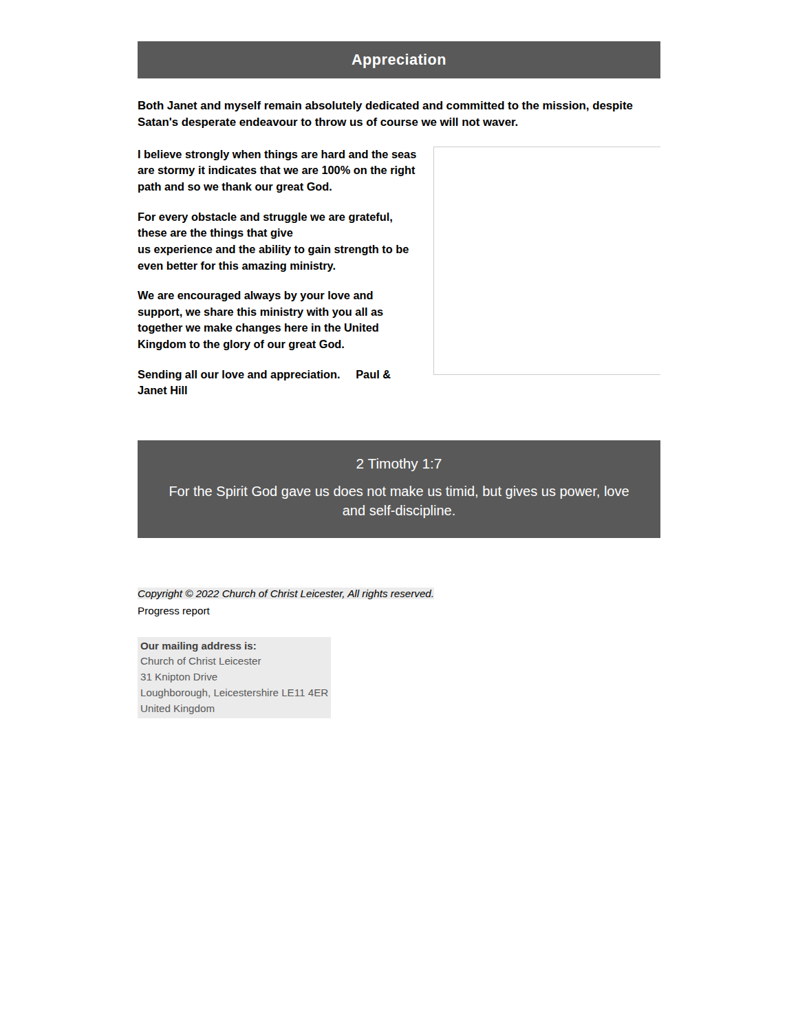Appreciation
Both Janet and myself remain absolutely dedicated and committed to the mission, despite Satan's desperate endeavour to throw us of course we will not waver.
I believe strongly when things are hard and the seas are stormy it indicates that we are 100% on the right path and so we thank our great God.
For every obstacle and struggle we are grateful, these are the things that give
us experience and the ability to gain strength to be even better for this amazing ministry.
We are encouraged always by your love and support, we share this ministry with you all as together we make changes here in the United Kingdom to the glory of our great God.
Sending all our love and appreciation. Paul & Janet Hill
2 Timothy 1:7
For the Spirit God gave us does not make us timid, but gives us power, love and self-discipline.
Copyright © 2022 Church of Christ Leicester, All rights reserved.
Progress report
Our mailing address is:
Church of Christ Leicester
31 Knipton Drive
Loughborough, Leicestershire LE11 4ER
United Kingdom